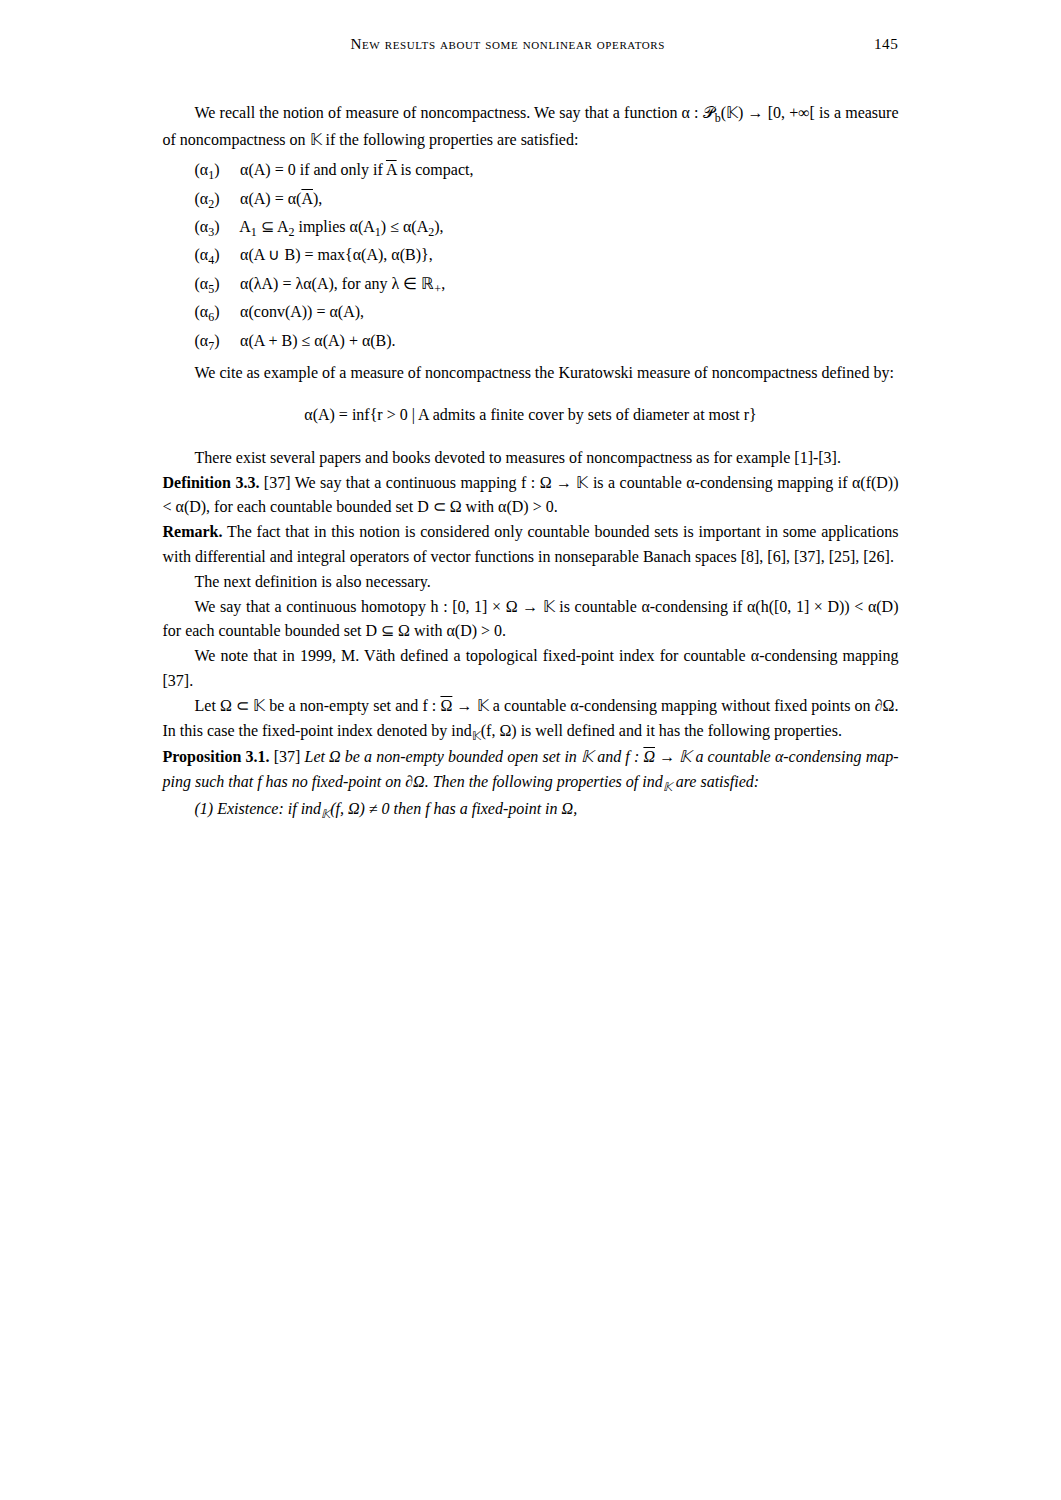New results about some nonlinear operators 145
We recall the notion of measure of noncompactness. We say that a function α : 𝒫b(𝕂) → [0, +∞[ is a measure of noncompactness on 𝕂 if the following properties are satisfied:
(α1) α(A) = 0 if and only if A is compact,
(α2) α(A) = α(A),
(α3) A1 ⊆ A2 implies α(A1) ≤ α(A2),
(α4) α(A ∪ B) = max{α(A), α(B)},
(α5) α(λA) = λα(A), for any λ ∈ ℝ+,
(α6) α(conv(A)) = α(A),
(α7) α(A + B) ≤ α(A) + α(B).
We cite as example of a measure of noncompactness the Kuratowski measure of noncompactness defined by:
α(A) = inf{r > 0 | A admits a finite cover by sets of diameter at most r}
There exist several papers and books devoted to measures of noncompactness as for example [1]-[3].
Definition 3.3. [37] We say that a continuous mapping f : Ω → 𝕂 is a countable α-condensing mapping if α(f(D)) < α(D), for each countable bounded set D ⊂ Ω with α(D) > 0.
Remark. The fact that in this notion is considered only countable bounded sets is important in some applications with differential and integral operators of vector functions in nonseparable Banach spaces [8], [6], [37], [25], [26].
The next definition is also necessary.
We say that a continuous homotopy h : [0, 1] × Ω → 𝕂 is countable α-condensing if α(h([0, 1] × D)) < α(D) for each countable bounded set D ⊆ Ω with α(D) > 0.
We note that in 1999, M. Väth defined a topological fixed-point index for countable α-condensing mapping [37].
Let Ω ⊂ 𝕂 be a non-empty set and f : Ω → 𝕂 a countable α-condensing mapping without fixed points on ∂Ω. In this case the fixed-point index denoted by ind𝕂(f, Ω) is well defined and it has the following properties.
Proposition 3.1. [37] Let Ω be a non-empty bounded open set in 𝕂 and f : Ω → 𝕂 a countable α-condensing mapping such that f has no fixed-point on ∂Ω. Then the following properties of ind𝕂 are satisfied:
(1) Existence: if ind𝕂(f, Ω) ≠ 0 then f has a fixed-point in Ω,